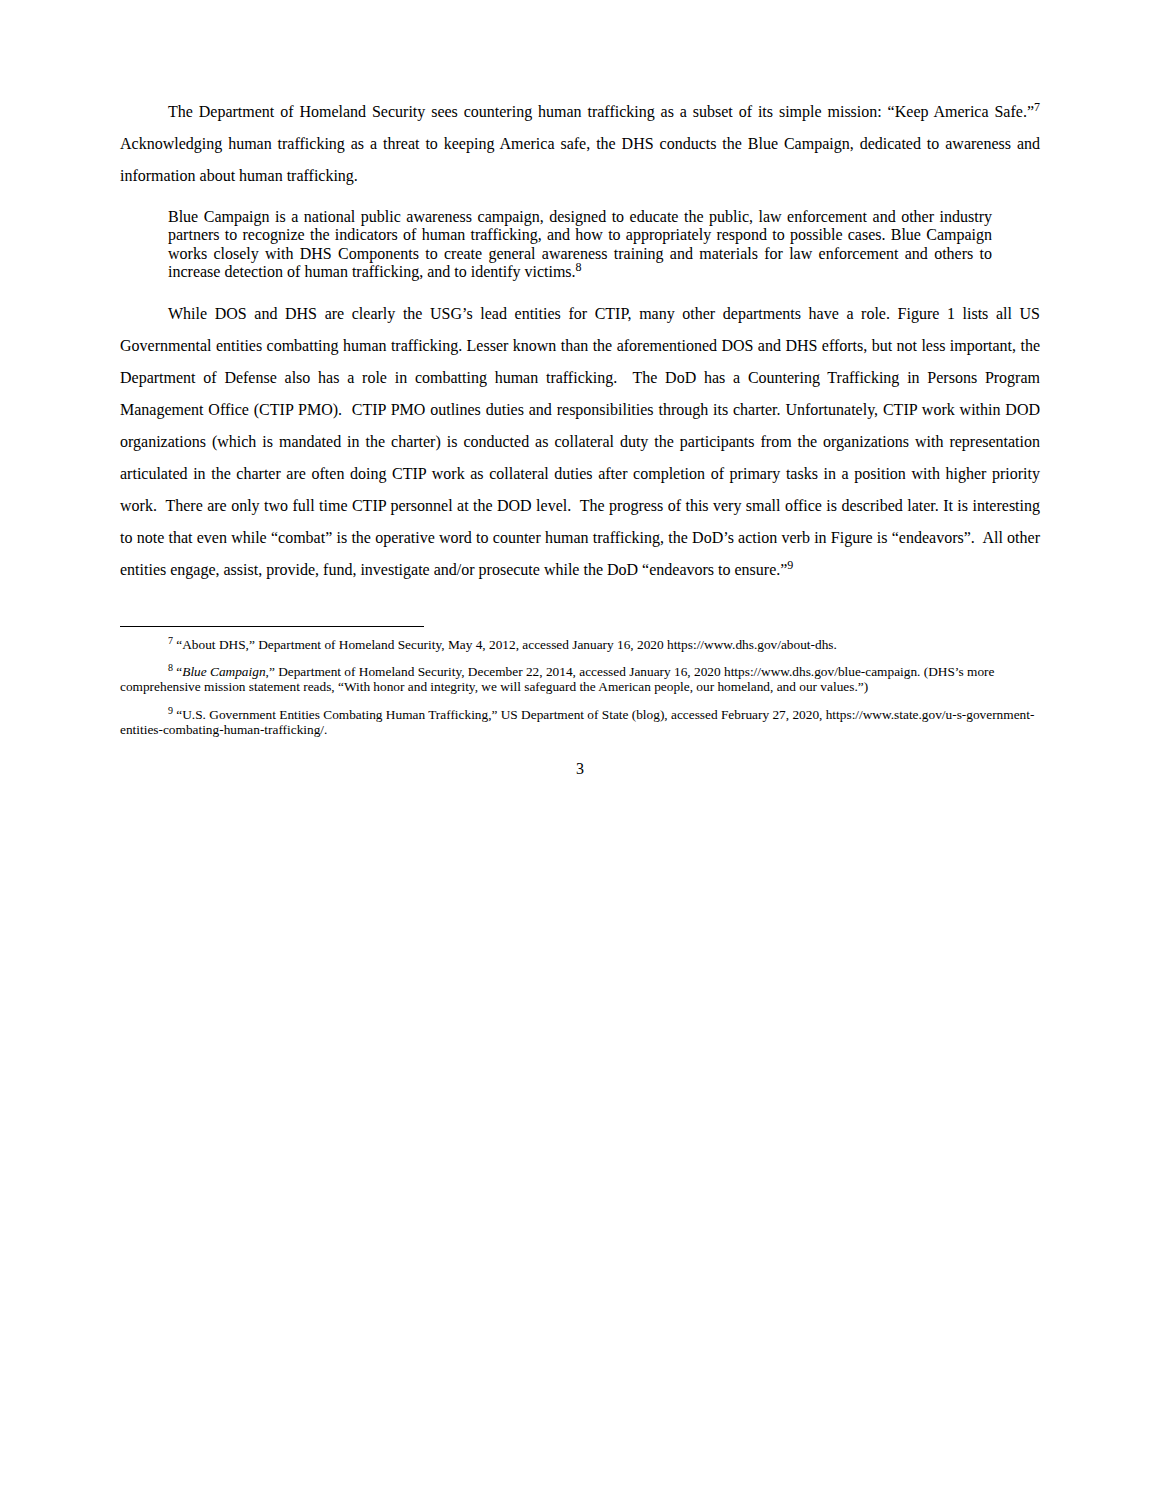The Department of Homeland Security sees countering human trafficking as a subset of its simple mission: “Keep America Safe.”7 Acknowledging human trafficking as a threat to keeping America safe, the DHS conducts the Blue Campaign, dedicated to awareness and information about human trafficking.
Blue Campaign is a national public awareness campaign, designed to educate the public, law enforcement and other industry partners to recognize the indicators of human trafficking, and how to appropriately respond to possible cases. Blue Campaign works closely with DHS Components to create general awareness training and materials for law enforcement and others to increase detection of human trafficking, and to identify victims.8
While DOS and DHS are clearly the USG’s lead entities for CTIP, many other departments have a role. Figure 1 lists all US Governmental entities combatting human trafficking. Lesser known than the aforementioned DOS and DHS efforts, but not less important, the Department of Defense also has a role in combatting human trafficking. The DoD has a Countering Trafficking in Persons Program Management Office (CTIP PMO). CTIP PMO outlines duties and responsibilities through its charter. Unfortunately, CTIP work within DOD organizations (which is mandated in the charter) is conducted as collateral duty the participants from the organizations with representation articulated in the charter are often doing CTIP work as collateral duties after completion of primary tasks in a position with higher priority work. There are only two full time CTIP personnel at the DOD level. The progress of this very small office is described later. It is interesting to note that even while “combat” is the operative word to counter human trafficking, the DoD’s action verb in Figure is “endeavors”. All other entities engage, assist, provide, fund, investigate and/or prosecute while the DoD “endeavors to ensure.”9
7 “About DHS,” Department of Homeland Security, May 4, 2012, accessed January 16, 2020 https://www.dhs.gov/about-dhs.
8 “Blue Campaign,” Department of Homeland Security, December 22, 2014, accessed January 16, 2020 https://www.dhs.gov/blue-campaign. (DHS’s more comprehensive mission statement reads, “With honor and integrity, we will safeguard the American people, our homeland, and our values.”)
9 “U.S. Government Entities Combating Human Trafficking,” US Department of State (blog), accessed February 27, 2020, https://www.state.gov/u-s-government-entities-combating-human-trafficking/.
3